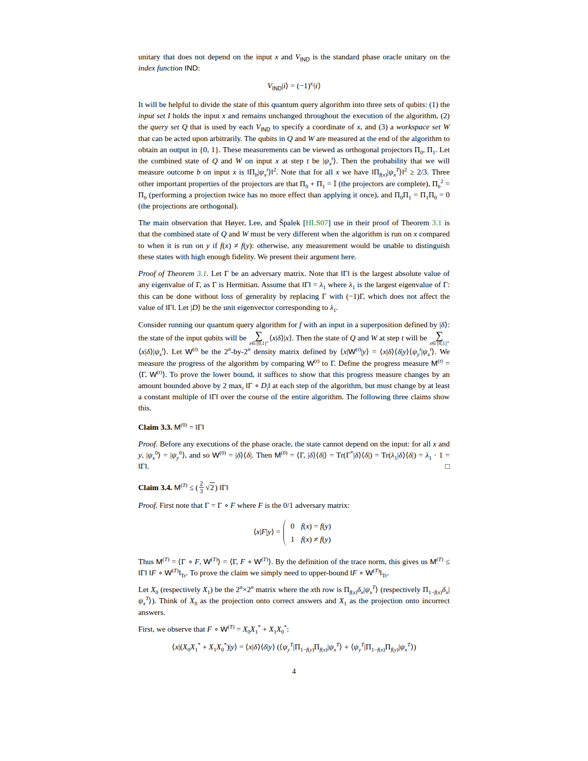unitary that does not depend on the input x and VIND is the standard phase oracle unitary on the index function IND:
VIND|i⟩ = (−1)xi|i⟩
It will be helpful to divide the state of this quantum query algorithm into three sets of qubits: (1) the input set I holds the input x and remains unchanged throughout the execution of the algorithm, (2) the query set Q that is used by each VIND to specify a coordinate of x, and (3) a workspace set W that can be acted upon arbitrarily. The qubits in Q and W are measured at the end of the algorithm to obtain an output in {0, 1}. These measurements can be viewed as orthogonal projectors Π0, Π1. Let the combined state of Q and W on input x at step t be |ψxt⟩. Then the probability that we will measure outcome b on input x is ‖Πb|ψxt⟩‖2. Note that for all x we have ‖Πf(x)|ψxT⟩‖2 ≥ 2/3. Three other important properties of the projectors are that Π0 + Π1 = 𝕀 (the projectors are complete), Πb2 = Πb (performing a projection twice has no more effect than applying it once), and Π0Π1 = Π1Π0 = 0 (the projections are orthogonal).
The main observation that Høyer, Lee, and Špalek [HLS07] use in their proof of Theorem 3.1 is that the combined state of Q and W must be very different when the algorithm is run on x compared to when it is run on y if f(x) ≠ f(y): otherwise, any measurement would be unable to distinguish these states with high enough fidelity. We present their argument here.
Proof of Theorem 3.1. Let Γ be an adversary matrix. Note that ‖Γ‖ is the largest absolute value of any eigenvalue of Γ, as Γ is Hermitian. Assume that ‖Γ‖ = λ1 where λ1 is the largest eigenvalue of Γ: this can be done without loss of generality by replacing Γ with (−1)Γ, which does not affect the value of ‖Γ‖. Let |D⟩ be the unit eigenvector corresponding to λ1.
Consider running our quantum query algorithm for f with an input in a superposition defined by |δ⟩: the state of the input qubits will be ∑x∈{0,1}n⟨x|δ⟩|x⟩. Then the state of Q and W at step t will be ∑x∈{0,1}n⟨x|δ⟩|ψxt⟩. Let W(t) be the 2n-by-2n density matrix defined by ⟨x|W(t)|y⟩ = ⟨x|δ⟩⟨δ|y⟩⟨ψyt|ψxt⟩. We measure the progress of the algorithm by comparing W(t) to Γ. Define the progress measure M(t) = ⟨Γ, W(t)⟩. To prove the lower bound, it suffices to show that this progress measure changes by an amount bounded above by 2 maxi ‖Γ ∘ Di‖ at each step of the algorithm, but must change by at least a constant multiple of ‖Γ‖ over the course of the entire algorithm. The following three claims show this.
Claim 3.3. M(0) = ‖Γ‖
Proof. Before any executions of the phase oracle, the state cannot depend on the input: for all x and y, |ψx0⟩ = |ψy0⟩, and so W(0) = |δ⟩⟨δ|. Then M(0) = ⟨Γ, |δ⟩⟨δ|⟩ = Tr(Γ*|δ⟩⟨δ|) = Tr(λ1|δ⟩⟨δ|) = λ1 · 1 = ‖Γ‖.□
Claim 3.4. M(T) ≤ (232) ‖Γ‖
Proof. First note that Γ = Γ ∘ F where F is the 0/1 adversary matrix:
⟨x|F|y⟩ =
| 0 | f ( x ) = f ( y ) |
| 1 | f ( x ) ≠ f ( y ) |
Thus M(T) = ⟨Γ ∘ F, W(T)⟩ = ⟨Γ, F ∘ W(T)⟩. By the definition of the trace norm, this gives us M(T) ≤ ‖Γ‖ ‖F ∘ W(T)‖Tr. To prove the claim we simply need to upper-bound ‖F ∘ W(T)‖Tr.
Let X0 (respectively X1) be the 2n×2n matrix where the xth row is Πf(x)δx|ψxT⟩ (respectively Π1−f(x)δx|ψxT⟩). Think of X0 as the projection onto correct answers and X1 as the projection onto incorrect answers.
First, we observe that F ∘ W(T) = X0X1* + X1X0*:
⟨x|(X0X1* + X1X0*)|y⟩ = ⟨x|δ⟩⟨δ|y⟩ (⟨ψyT|Π1−f(y)Πf(x)|ψxT⟩ + ⟨ψyT|Π1−f(x)Πf(y)|ψxT⟩)
4